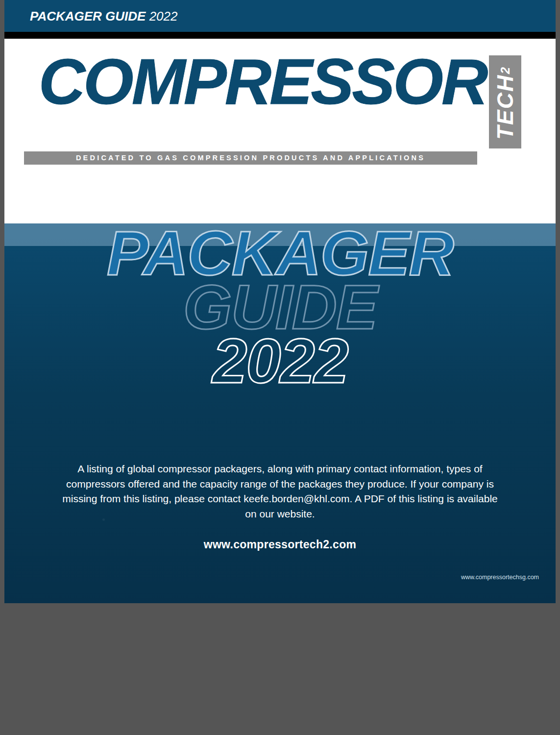PACKAGER GUIDE 2022
Compressor
TECH2
Dedicated to Gas Compression Products and Applications
Packager
Guide
2022
A listing of global compressor packagers, along with primary contact information, types of compressors offered and the capacity range of the packages they produce. If your company is missing from this listing, please contact keefe.borden@khl.com. A PDF of this listing is available on our website.
www.compressortech2.com
www.compressortechsg.com